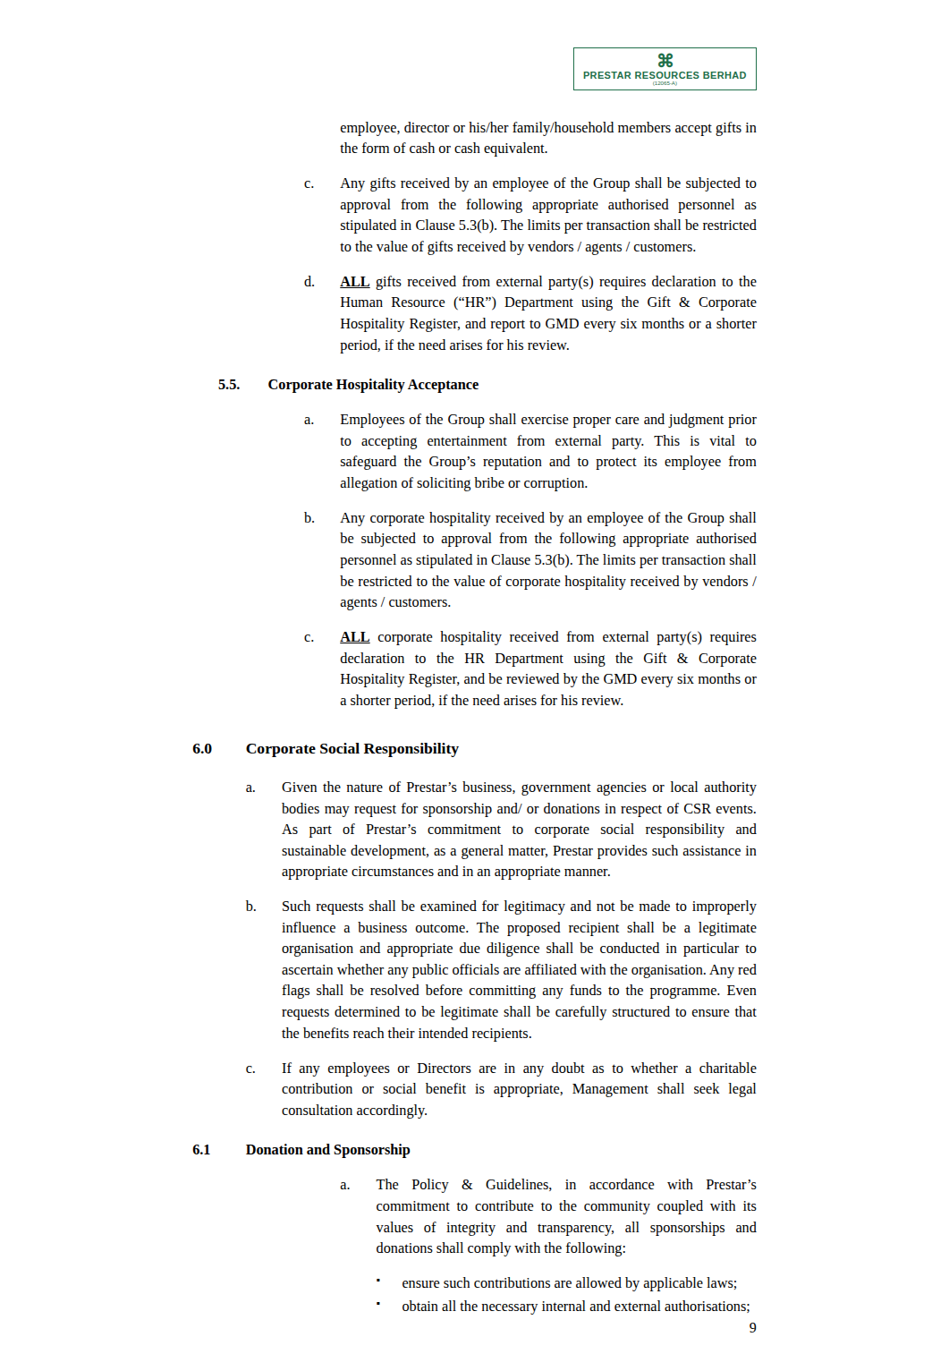⌘
PRESTAR RESOURCES BERHAD
(12065-A)
employee, director or his/her family/household members accept gifts in the form of cash or cash equivalent.
c. Any gifts received by an employee of the Group shall be subjected to approval from the following appropriate authorised personnel as stipulated in Clause 5.3(b). The limits per transaction shall be restricted to the value of gifts received by vendors / agents / customers.
d. ALL gifts received from external party(s) requires declaration to the Human Resource (“HR”) Department using the Gift & Corporate Hospitality Register, and report to GMD every six months or a shorter period, if the need arises for his review.
5.5. Corporate Hospitality Acceptance
a. Employees of the Group shall exercise proper care and judgment prior to accepting entertainment from external party. This is vital to safeguard the Group’s reputation and to protect its employee from allegation of soliciting bribe or corruption.
b. Any corporate hospitality received by an employee of the Group shall be subjected to approval from the following appropriate authorised personnel as stipulated in Clause 5.3(b). The limits per transaction shall be restricted to the value of corporate hospitality received by vendors / agents / customers.
c. ALL corporate hospitality received from external party(s) requires declaration to the HR Department using the Gift & Corporate Hospitality Register, and be reviewed by the GMD every six months or a shorter period, if the need arises for his review.
6.0 Corporate Social Responsibility
a. Given the nature of Prestar’s business, government agencies or local authority bodies may request for sponsorship and/ or donations in respect of CSR events. As part of Prestar’s commitment to corporate social responsibility and sustainable development, as a general matter, Prestar provides such assistance in appropriate circumstances and in an appropriate manner.
b. Such requests shall be examined for legitimacy and not be made to improperly influence a business outcome. The proposed recipient shall be a legitimate organisation and appropriate due diligence shall be conducted in particular to ascertain whether any public officials are affiliated with the organisation. Any red flags shall be resolved before committing any funds to the programme. Even requests determined to be legitimate shall be carefully structured to ensure that the benefits reach their intended recipients.
c. If any employees or Directors are in any doubt as to whether a charitable contribution or social benefit is appropriate, Management shall seek legal consultation accordingly.
6.1 Donation and Sponsorship
a. The Policy & Guidelines, in accordance with Prestar’s commitment to contribute to the community coupled with its values of integrity and transparency, all sponsorships and donations shall comply with the following:
ensure such contributions are allowed by applicable laws;
obtain all the necessary internal and external authorisations;
9